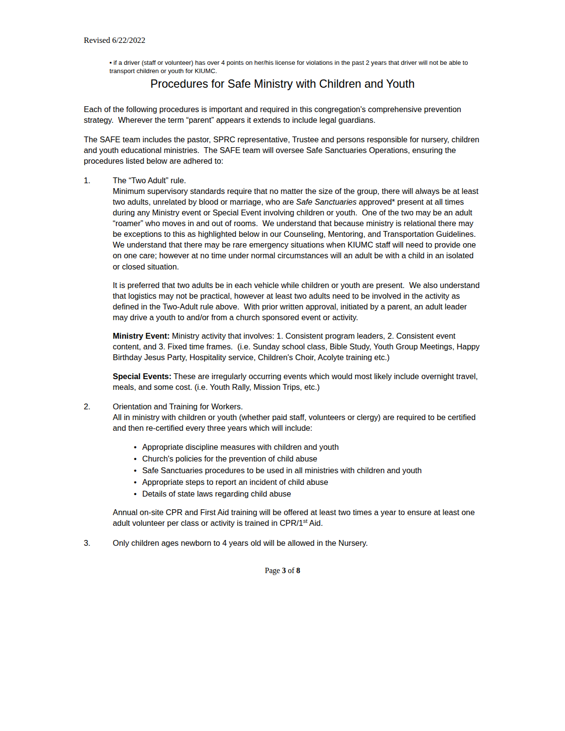Revised 6/22/2022
▪ if a driver (staff or volunteer) has over 4 points on her/his license for violations in the past 2 years that driver will not be able to transport children or youth for KIUMC.
Procedures for Safe Ministry with Children and Youth
Each of the following procedures is important and required in this congregation's comprehensive prevention strategy. Wherever the term “parent” appears it extends to include legal guardians.
The SAFE team includes the pastor, SPRC representative, Trustee and persons responsible for nursery, children and youth educational ministries. The SAFE team will oversee Safe Sanctuaries Operations, ensuring the procedures listed below are adhered to:
The “Two Adult” rule.
Minimum supervisory standards require that no matter the size of the group, there will always be at least two adults, unrelated by blood or marriage, who are Safe Sanctuaries approved* present at all times during any Ministry event or Special Event involving children or youth. One of the two may be an adult “roamer” who moves in and out of rooms. We understand that because ministry is relational there may be exceptions to this as highlighted below in our Counseling, Mentoring, and Transportation Guidelines. We understand that there may be rare emergency situations when KIUMC staff will need to provide one on one care; however at no time under normal circumstances will an adult be with a child in an isolated or closed situation.
It is preferred that two adults be in each vehicle while children or youth are present. We also understand that logistics may not be practical, however at least two adults need to be involved in the activity as defined in the Two-Adult rule above. With prior written approval, initiated by a parent, an adult leader may drive a youth to and/or from a church sponsored event or activity.
Ministry Event: Ministry activity that involves: 1. Consistent program leaders, 2. Consistent event content, and 3. Fixed time frames. (i.e. Sunday school class, Bible Study, Youth Group Meetings, Happy Birthday Jesus Party, Hospitality service, Children's Choir, Acolyte training etc.)
Special Events: These are irregularly occurring events which would most likely include overnight travel, meals, and some cost. (i.e. Youth Rally, Mission Trips, etc.)
Orientation and Training for Workers.
All in ministry with children or youth (whether paid staff, volunteers or clergy) are required to be certified and then re-certified every three years which will include:
Appropriate discipline measures with children and youth
Church's policies for the prevention of child abuse
Safe Sanctuaries procedures to be used in all ministries with children and youth
Appropriate steps to report an incident of child abuse
Details of state laws regarding child abuse
Annual on-site CPR and First Aid training will be offered at least two times a year to ensure at least one adult volunteer per class or activity is trained in CPR/1st Aid.
Only children ages newborn to 4 years old will be allowed in the Nursery.
Page 3 of 8